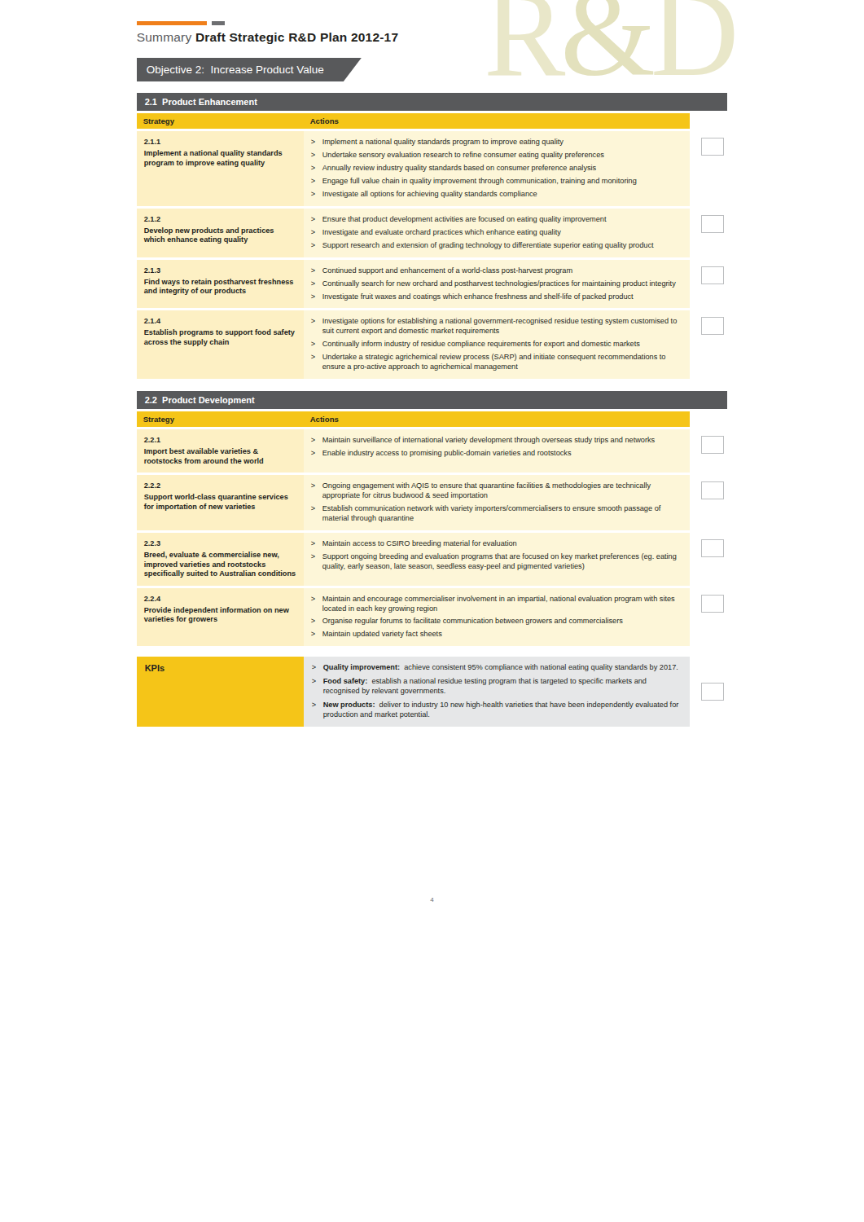R&D
Summary Draft Strategic R&D Plan 2012-17
Objective 2: Increase Product Value
2.1 Product Enhancement
| Strategy | Actions | |
| --- | --- | --- |
| 2.1.1 Implement a national quality standards program to improve eating quality | Implement a national quality standards program to improve eating quality Undertake sensory evaluation research to refine consumer eating quality preferences Annually review industry quality standards based on consumer preference analysis Engage full value chain in quality improvement through communication, training and monitoring Investigate all options for achieving quality standards compliance | |
| 2.1.2 Develop new products and practices which enhance eating quality | Ensure that product development activities are focused on eating quality improvement Investigate and evaluate orchard practices which enhance eating quality Support research and extension of grading technology to differentiate superior eating quality product | |
| 2.1.3 Find ways to retain postharvest freshness and integrity of our products | Continued support and enhancement of a world-class post-harvest program Continually search for new orchard and postharvest technologies/practices for maintaining product integrity Investigate fruit waxes and coatings which enhance freshness and shelf-life of packed product | |
| 2.1.4 Establish programs to support food safety across the supply chain | Investigate options for establishing a national government-recognised residue testing system customised to suit current export and domestic market requirements Continually inform industry of residue compliance requirements for export and domestic markets Undertake a strategic agrichemical review process (SARP) and initiate consequent recommendations to ensure a pro-active approach to agrichemical management | |
2.2 Product Development
| Strategy | Actions | |
| --- | --- | --- |
| 2.2.1 Import best available varieties & rootstocks from around the world | Maintain surveillance of international variety development through overseas study trips and networks Enable industry access to promising public-domain varieties and rootstocks | |
| 2.2.2 Support world-class quarantine services for importation of new varieties | Ongoing engagement with AQIS to ensure that quarantine facilities & methodologies are technically appropriate for citrus budwood & seed importation Establish communication network with variety importers/commercialisers to ensure smooth passage of material through quarantine | |
| 2.2.3 Breed, evaluate & commercialise new, improved varieties and rootstocks specifically suited to Australian conditions | Maintain access to CSIRO breeding material for evaluation Support ongoing breeding and evaluation programs that are focused on key market preferences (eg. eating quality, early season, late season, seedless easy-peel and pigmented varieties) | |
| 2.2.4 Provide independent information on new varieties for growers | Maintain and encourage commercialiser involvement in an impartial, national evaluation program with sites located in each key growing region Organise regular forums to facilitate communication between growers and commercialisers Maintain updated variety fact sheets | |
KPIs
Quality improvement: achieve consistent 95% compliance with national eating quality standards by 2017.
Food safety: establish a national residue testing program that is targeted to specific markets and recognised by relevant governments.
New products: deliver to industry 10 new high-health varieties that have been independently evaluated for production and market potential.
4